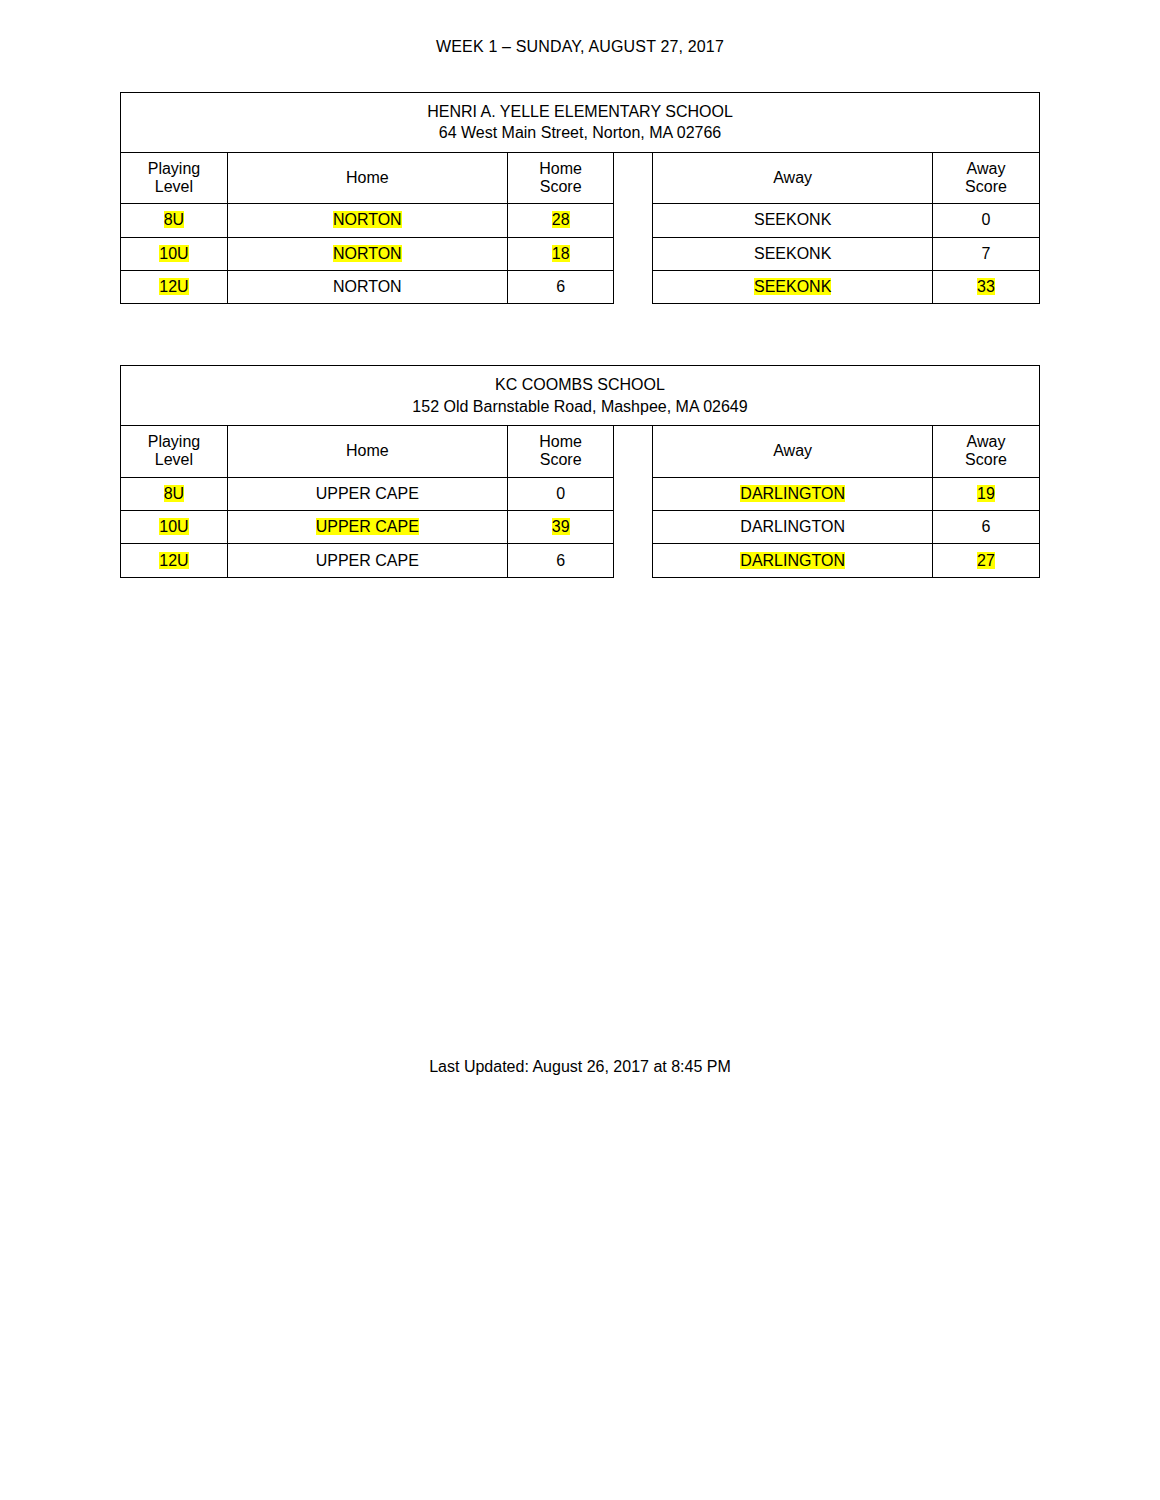WEEK 1 – SUNDAY, AUGUST 27, 2017
| HENRI A. YELLE ELEMENTARY SCHOOL 64 West Main Street, Norton, MA 02766 |
| Playing Level | Home | Home Score | | Away | Away Score |
| 8U | NORTON | 28 | | SEEKONK | 0 |
| 10U | NORTON | 18 | | SEEKONK | 7 |
| 12U | NORTON | 6 | | SEEKONK | 33 |
| KC COOMBS SCHOOL 152 Old Barnstable Road, Mashpee, MA 02649 |
| Playing Level | Home | Home Score | | Away | Away Score |
| 8U | UPPER CAPE | 0 | | DARLINGTON | 19 |
| 10U | UPPER CAPE | 39 | | DARLINGTON | 6 |
| 12U | UPPER CAPE | 6 | | DARLINGTON | 27 |
Last Updated: August 26, 2017 at 8:45 PM